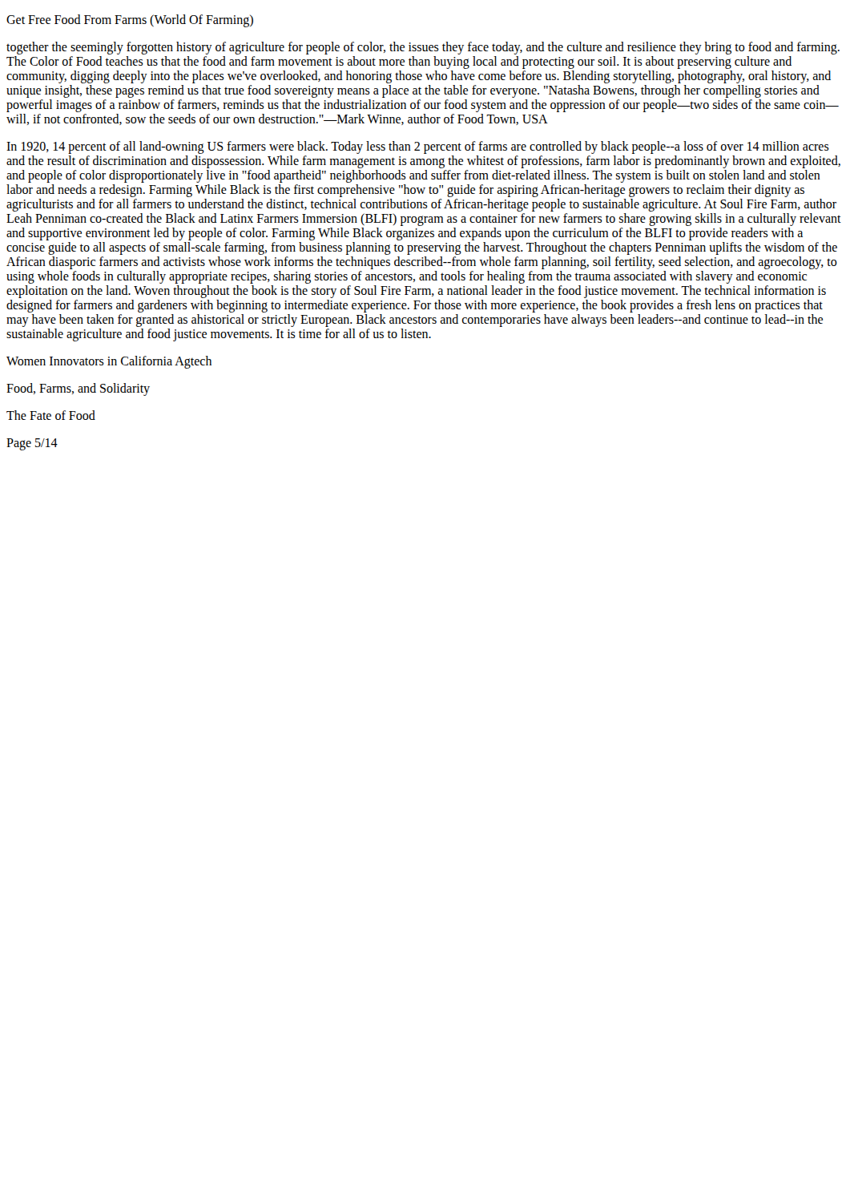Get Free Food From Farms (World Of Farming)
together the seemingly forgotten history of agriculture for people of color, the issues they face today, and the culture and resilience they bring to food and farming. The Color of Food teaches us that the food and farm movement is about more than buying local and protecting our soil. It is about preserving culture and community, digging deeply into the places we've overlooked, and honoring those who have come before us. Blending storytelling, photography, oral history, and unique insight, these pages remind us that true food sovereignty means a place at the table for everyone. "Natasha Bowens, through her compelling stories and powerful images of a rainbow of farmers, reminds us that the industrialization of our food system and the oppression of our people—two sides of the same coin—will, if not confronted, sow the seeds of our own destruction."—Mark Winne, author of Food Town, USA
In 1920, 14 percent of all land-owning US farmers were black. Today less than 2 percent of farms are controlled by black people--a loss of over 14 million acres and the result of discrimination and dispossession. While farm management is among the whitest of professions, farm labor is predominantly brown and exploited, and people of color disproportionately live in "food apartheid" neighborhoods and suffer from diet-related illness. The system is built on stolen land and stolen labor and needs a redesign. Farming While Black is the first comprehensive "how to" guide for aspiring African-heritage growers to reclaim their dignity as agriculturists and for all farmers to understand the distinct, technical contributions of African-heritage people to sustainable agriculture. At Soul Fire Farm, author Leah Penniman co-created the Black and Latinx Farmers Immersion (BLFI) program as a container for new farmers to share growing skills in a culturally relevant and supportive environment led by people of color. Farming While Black organizes and expands upon the curriculum of the BLFI to provide readers with a concise guide to all aspects of small-scale farming, from business planning to preserving the harvest. Throughout the chapters Penniman uplifts the wisdom of the African diasporic farmers and activists whose work informs the techniques described--from whole farm planning, soil fertility, seed selection, and agroecology, to using whole foods in culturally appropriate recipes, sharing stories of ancestors, and tools for healing from the trauma associated with slavery and economic exploitation on the land. Woven throughout the book is the story of Soul Fire Farm, a national leader in the food justice movement. The technical information is designed for farmers and gardeners with beginning to intermediate experience. For those with more experience, the book provides a fresh lens on practices that may have been taken for granted as ahistorical or strictly European. Black ancestors and contemporaries have always been leaders--and continue to lead--in the sustainable agriculture and food justice movements. It is time for all of us to listen.
Women Innovators in California Agtech
Food, Farms, and Solidarity
The Fate of Food
Page 5/14